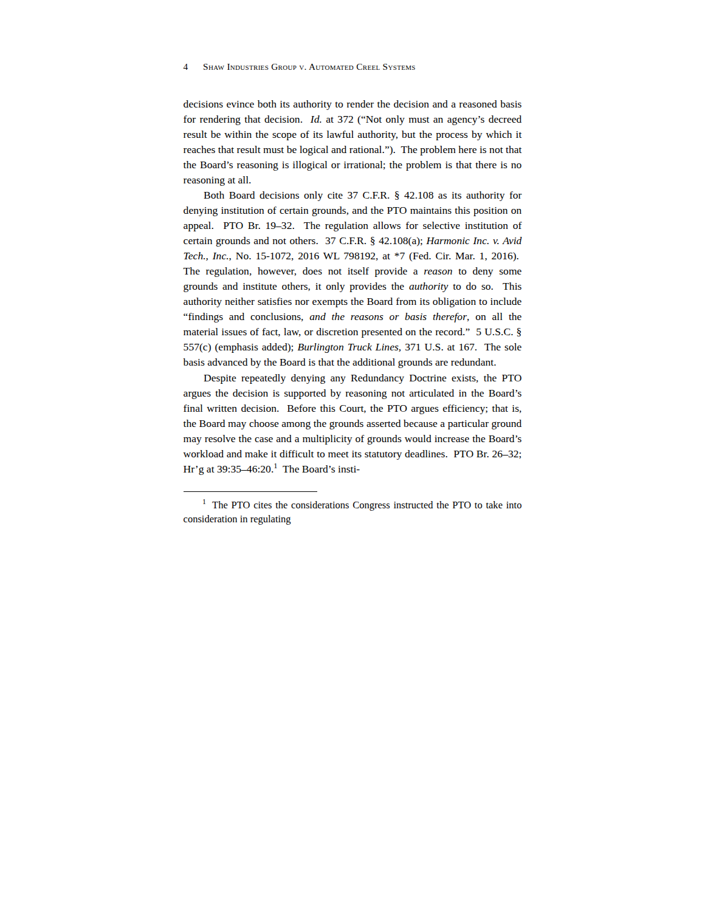4 Shaw Industries Group v. Automated Creel Systems
decisions evince both its authority to render the decision and a reasoned basis for rendering that decision. Id. at 372 (“Not only must an agency’s decreed result be within the scope of its lawful authority, but the process by which it reaches that result must be logical and rational.”). The problem here is not that the Board’s reasoning is illogical or irrational; the problem is that there is no reasoning at all.
Both Board decisions only cite 37 C.F.R. § 42.108 as its authority for denying institution of certain grounds, and the PTO maintains this position on appeal. PTO Br. 19–32. The regulation allows for selective institution of certain grounds and not others. 37 C.F.R. § 42.108(a); Harmonic Inc. v. Avid Tech., Inc., No. 15-1072, 2016 WL 798192, at *7 (Fed. Cir. Mar. 1, 2016). The regulation, however, does not itself provide a reason to deny some grounds and institute others, it only provides the authority to do so. This authority neither satisfies nor exempts the Board from its obligation to include “findings and conclusions, and the reasons or basis therefor, on all the material issues of fact, law, or discretion presented on the record.” 5 U.S.C. § 557(c) (emphasis added); Burlington Truck Lines, 371 U.S. at 167. The sole basis advanced by the Board is that the additional grounds are redundant.
Despite repeatedly denying any Redundancy Doctrine exists, the PTO argues the decision is supported by reasoning not articulated in the Board’s final written decision. Before this Court, the PTO argues efficiency; that is, the Board may choose among the grounds asserted because a particular ground may resolve the case and a multiplicity of grounds would increase the Board’s workload and make it difficult to meet its statutory deadlines. PTO Br. 26–32; Hr’g at 39:35–46:20.1 The Board’s insti-
1 The PTO cites the considerations Congress instructed the PTO to take into consideration in regulating